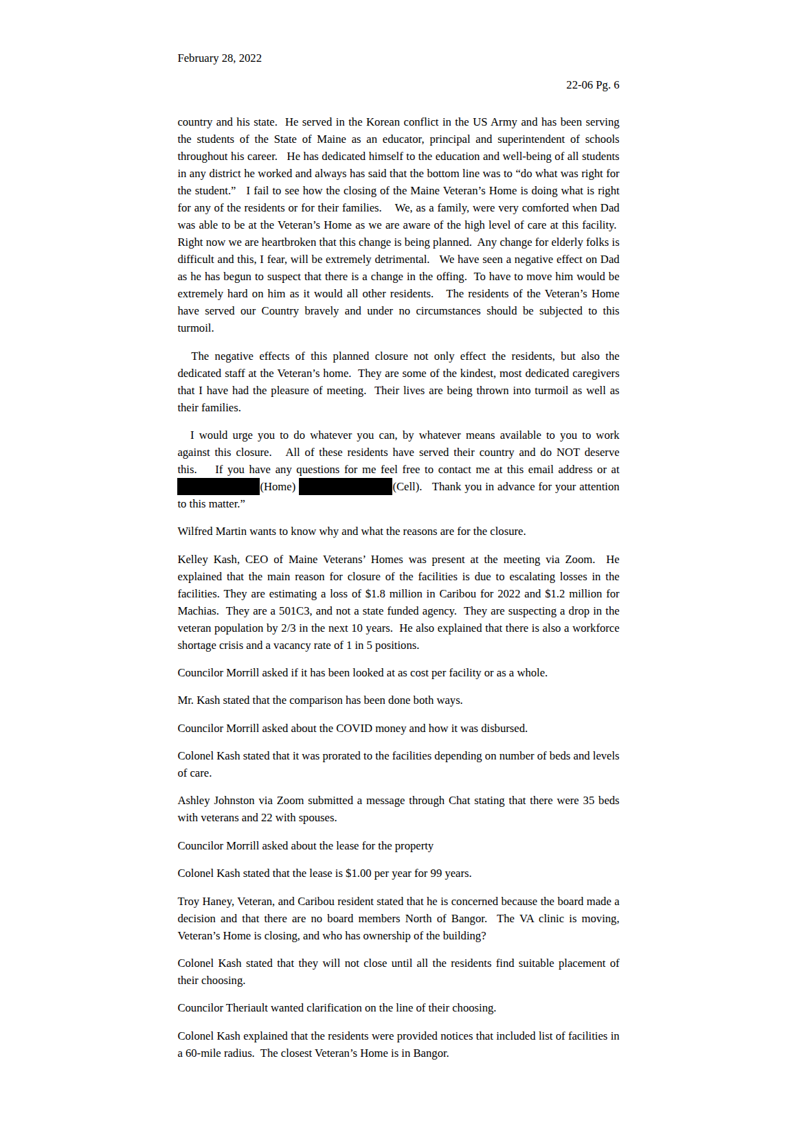February 28, 2022
22-06 Pg. 6
country and his state. He served in the Korean conflict in the US Army and has been serving the students of the State of Maine as an educator, principal and superintendent of schools throughout his career. He has dedicated himself to the education and well-being of all students in any district he worked and always has said that the bottom line was to “do what was right for the student.” I fail to see how the closing of the Maine Veteran’s Home is doing what is right for any of the residents or for their families. We, as a family, were very comforted when Dad was able to be at the Veteran’s Home as we are aware of the high level of care at this facility. Right now we are heartbroken that this change is being planned. Any change for elderly folks is difficult and this, I fear, will be extremely detrimental. We have seen a negative effect on Dad as he has begun to suspect that there is a change in the offing. To have to move him would be extremely hard on him as it would all other residents. The residents of the Veteran’s Home have served our Country bravely and under no circumstances should be subjected to this turmoil.
The negative effects of this planned closure not only effect the residents, but also the dedicated staff at the Veteran’s home. They are some of the kindest, most dedicated caregivers that I have had the pleasure of meeting. Their lives are being thrown into turmoil as well as their families.
I would urge you to do whatever you can, by whatever means available to you to work against this closure. All of these residents have served their country and do NOT deserve this. If you have any questions for me feel free to contact me at this email address or at (Home) (Cell). Thank you in advance for your attention to this matter.”
Wilfred Martin wants to know why and what the reasons are for the closure.
Kelley Kash, CEO of Maine Veterans’ Homes was present at the meeting via Zoom. He explained that the main reason for closure of the facilities is due to escalating losses in the facilities. They are estimating a loss of $1.8 million in Caribou for 2022 and $1.2 million for Machias. They are a 501C3, and not a state funded agency. They are suspecting a drop in the veteran population by 2/3 in the next 10 years. He also explained that there is also a workforce shortage crisis and a vacancy rate of 1 in 5 positions.
Councilor Morrill asked if it has been looked at as cost per facility or as a whole.
Mr. Kash stated that the comparison has been done both ways.
Councilor Morrill asked about the COVID money and how it was disbursed.
Colonel Kash stated that it was prorated to the facilities depending on number of beds and levels of care.
Ashley Johnston via Zoom submitted a message through Chat stating that there were 35 beds with veterans and 22 with spouses.
Councilor Morrill asked about the lease for the property
Colonel Kash stated that the lease is $1.00 per year for 99 years.
Troy Haney, Veteran, and Caribou resident stated that he is concerned because the board made a decision and that there are no board members North of Bangor. The VA clinic is moving, Veteran’s Home is closing, and who has ownership of the building?
Colonel Kash stated that they will not close until all the residents find suitable placement of their choosing.
Councilor Theriault wanted clarification on the line of their choosing.
Colonel Kash explained that the residents were provided notices that included list of facilities in a 60-mile radius. The closest Veteran’s Home is in Bangor.